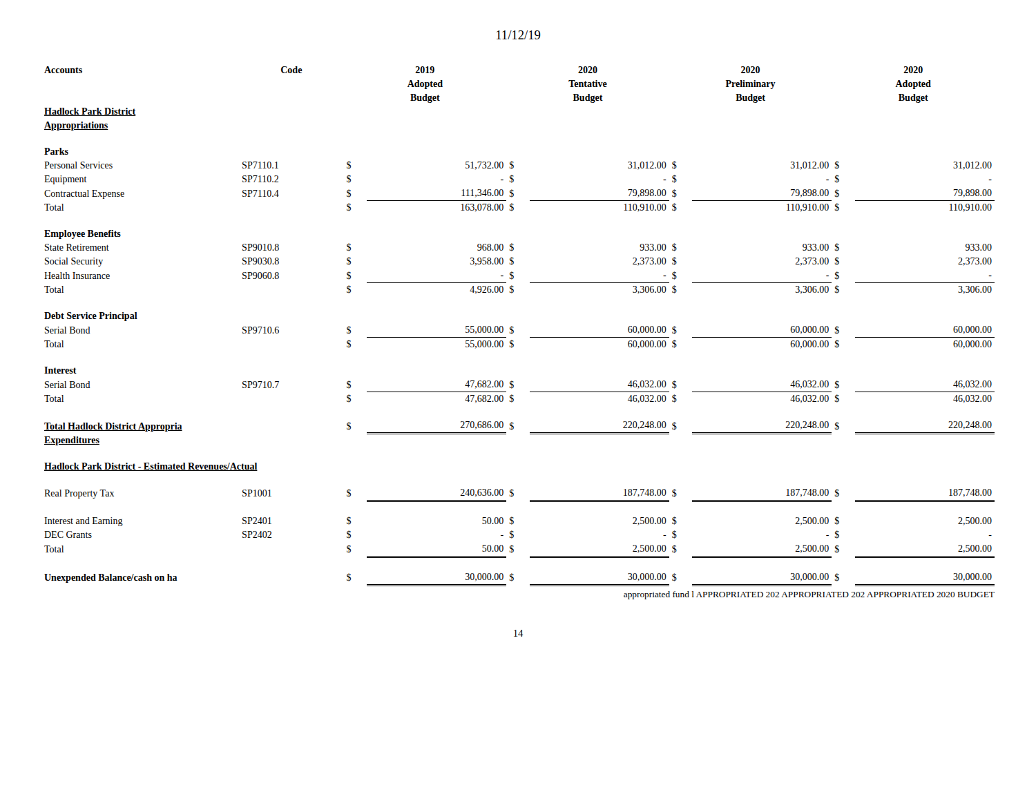11/12/19
| Accounts | Code | 2019 | 2020 | 2020 | 2020 |
| | | Adopted | Tentative | Preliminary | Adopted |
| | | Budget | Budget | Budget | Budget |
| Hadlock Park District | |
| Appropriations | |
| Parks | |
| Personal Services | SP7110.1 | $ | 51,732.00 | $ | 31,012.00 | $ | 31,012.00 | $ | 31,012.00 |
| Equipment | SP7110.2 | $ | - | $ | - | $ | - | $ | - |
| Contractual Expense | SP7110.4 | $ | 111,346.00 | $ | 79,898.00 | $ | 79,898.00 | $ | 79,898.00 |
| Total | | $ | 163,078.00 | $ | 110,910.00 | $ | 110,910.00 | $ | 110,910.00 |
| Employee Benefits | |
| State Retirement | SP9010.8 | $ | 968.00 | $ | 933.00 | $ | 933.00 | $ | 933.00 |
| Social Security | SP9030.8 | $ | 3,958.00 | $ | 2,373.00 | $ | 2,373.00 | $ | 2,373.00 |
| Health Insurance | SP9060.8 | $ | - | $ | - | $ | - | $ | - |
| Total | | $ | 4,926.00 | $ | 3,306.00 | $ | 3,306.00 | $ | 3,306.00 |
| Debt Service Principal | |
| Serial Bond | SP9710.6 | $ | 55,000.00 | $ | 60,000.00 | $ | 60,000.00 | $ | 60,000.00 |
| Total | | $ | 55,000.00 | $ | 60,000.00 | $ | 60,000.00 | $ | 60,000.00 |
| Interest | |
| Serial Bond | SP9710.7 | $ | 47,682.00 | $ | 46,032.00 | $ | 46,032.00 | $ | 46,032.00 |
| Total | | $ | 47,682.00 | $ | 46,032.00 | $ | 46,032.00 | $ | 46,032.00 |
| Total Hadlock District Appropria | | $ | 270,686.00 | $ | 220,248.00 | $ | 220,248.00 | $ | 220,248.00 |
| Expenditures | |
| Hadlock Park District - Estimated Revenues/Actual |
| Real Property Tax | SP1001 | $ | 240,636.00 | $ | 187,748.00 | $ | 187,748.00 | $ | 187,748.00 |
| Interest and Earning | SP2401 | $ | 50.00 | $ | 2,500.00 | $ | 2,500.00 | $ | 2,500.00 |
| DEC Grants | SP2402 | $ | - | $ | - | $ | - | $ | - |
| Total | | $ | 50.00 | $ | 2,500.00 | $ | 2,500.00 | $ | 2,500.00 |
| Unexpended Balance/cash on ha | | $ | 30,000.00 | $ | 30,000.00 | $ | 30,000.00 | $ | 30,000.00 |
appropriated fund l APPROPRIATED 202 APPROPRIATED 202 APPROPRIATED 2020 BUDGET
14